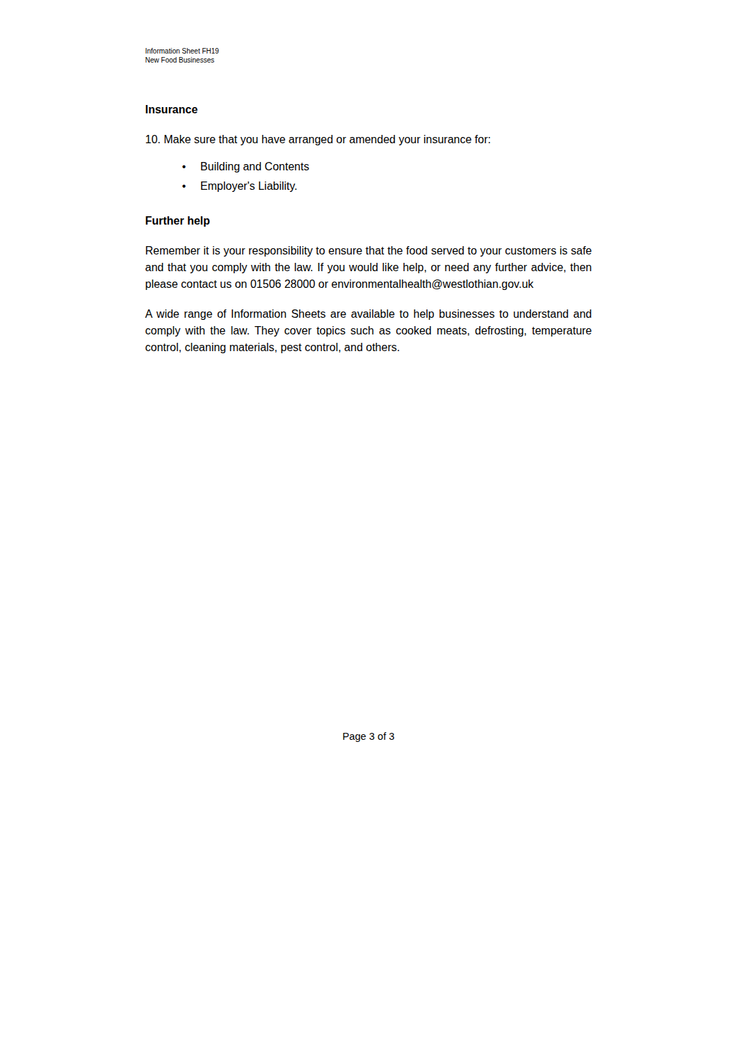Information Sheet FH19
New Food Businesses
Insurance
10. Make sure that you have arranged or amended your insurance for:
Building and Contents
Employer's Liability.
Further help
Remember it is your responsibility to ensure that the food served to your customers is safe and that you comply with the law. If you would like help, or need any further advice, then please contact us on 01506 28000 or environmentalhealth@westlothian.gov.uk
A wide range of Information Sheets are available to help businesses to understand and comply with the law. They cover topics such as cooked meats, defrosting, temperature control, cleaning materials, pest control, and others.
Page 3 of 3